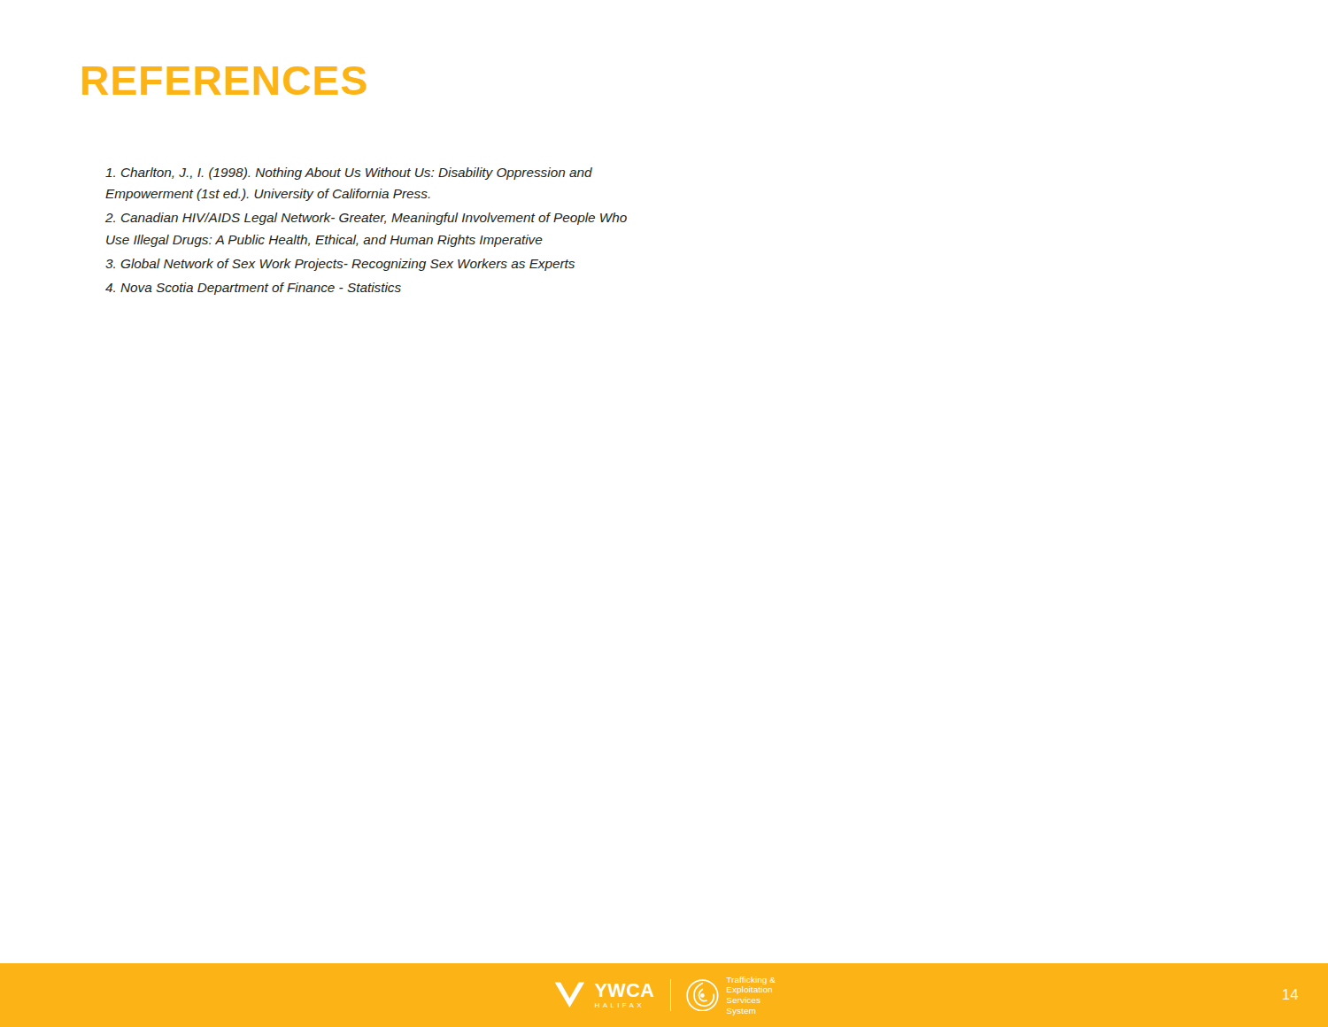References
1. Charlton, J., I. (1998). Nothing About Us Without Us: Disability Oppression and Empowerment (1st ed.). University of California Press.
2. Canadian HIV/AIDS Legal Network- Greater, Meaningful Involvement of People Who Use Illegal Drugs: A Public Health, Ethical, and Human Rights Imperative
3. Global Network of Sex Work Projects- Recognizing Sex Workers as Experts
4. Nova Scotia Department of Finance - Statistics
YWCA HALIFAX
Trafficking &
Exploitation
Services
System
14